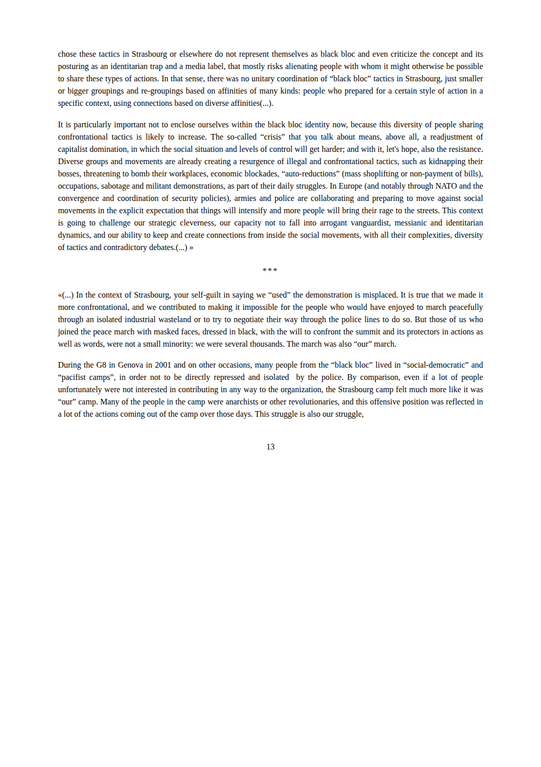chose these tactics in Strasbourg or elsewhere do not represent themselves as black bloc and even criticize the concept and its posturing as an identitarian trap and a media label, that mostly risks alienating people with whom it might otherwise be possible to share these types of actions. In that sense, there was no unitary coordination of “black bloc” tactics in Strasbourg, just smaller or bigger groupings and re-groupings based on affinities of many kinds: people who prepared for a certain style of action in a specific context, using connections based on diverse affinities(...).
It is particularly important not to enclose ourselves within the black bloc identity now, because this diversity of people sharing confrontational tactics is likely to increase. The so-called “crisis” that you talk about means, above all, a readjustment of capitalist domination, in which the social situation and levels of control will get harder; and with it, let's hope, also the resistance. Diverse groups and movements are already creating a resurgence of illegal and confrontational tactics, such as kidnapping their bosses, threatening to bomb their workplaces, economic blockades, “auto-reductions” (mass shoplifting or non-payment of bills), occupations, sabotage and militant demonstrations, as part of their daily struggles. In Europe (and notably through NATO and the convergence and coordination of security policies), armies and police are collaborating and preparing to move against social movements in the explicit expectation that things will intensify and more people will bring their rage to the streets. This context is going to challenge our strategic cleverness, our capacity not to fall into arrogant vanguardist, messianic and identitarian dynamics, and our ability to keep and create connections from inside the social movements, with all their complexities, diversity of tactics and contradictory debates.(...) »
***
«(...) In the context of Strasbourg, your self-guilt in saying we “used” the demonstration is misplaced. It is true that we made it more confrontational, and we contributed to making it impossible for the people who would have enjoyed to march peacefully through an isolated industrial wasteland or to try to negotiate their way through the police lines to do so. But those of us who joined the peace march with masked faces, dressed in black, with the will to confront the summit and its protectors in actions as well as words, were not a small minority: we were several thousands. The march was also “our” march.
During the G8 in Genova in 2001 and on other occasions, many people from the “black bloc” lived in “social-democratic” and “pacifist camps”, in order not to be directly repressed and isolated by the police. By comparison, even if a lot of people unfortunately were not interested in contributing in any way to the organization, the Strasbourg camp felt much more like it was “our” camp. Many of the people in the camp were anarchists or other revolutionaries, and this offensive position was reflected in a lot of the actions coming out of the camp over those days. This struggle is also our struggle,
13